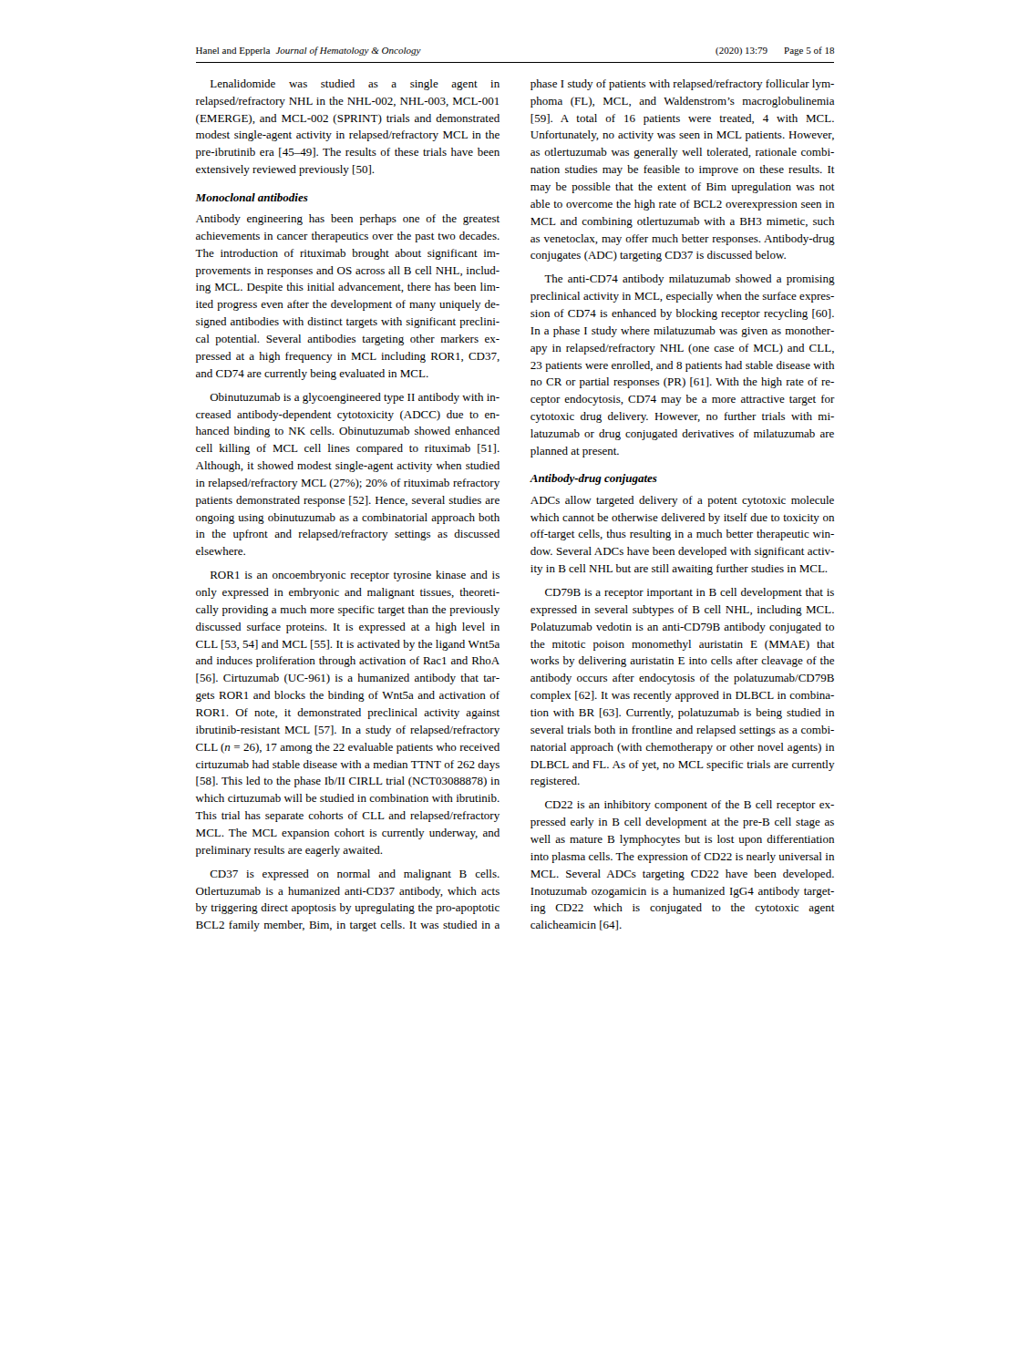Hanel and Epperla Journal of Hematology & Oncology (2020) 13:79 Page 5 of 18
Lenalidomide was studied as a single agent in relapsed/refractory NHL in the NHL-002, NHL-003, MCL-001 (EMERGE), and MCL-002 (SPRINT) trials and demonstrated modest single-agent activity in relapsed/refractory MCL in the pre-ibrutinib era [45–49]. The results of these trials have been extensively reviewed previously [50].
Monoclonal antibodies
Antibody engineering has been perhaps one of the greatest achievements in cancer therapeutics over the past two decades. The introduction of rituximab brought about significant improvements in responses and OS across all B cell NHL, including MCL. Despite this initial advancement, there has been limited progress even after the development of many uniquely designed antibodies with distinct targets with significant preclinical potential. Several antibodies targeting other markers expressed at a high frequency in MCL including ROR1, CD37, and CD74 are currently being evaluated in MCL.
Obinutuzumab is a glycoengineered type II antibody with increased antibody-dependent cytotoxicity (ADCC) due to enhanced binding to NK cells. Obinutuzumab showed enhanced cell killing of MCL cell lines compared to rituximab [51]. Although, it showed modest single-agent activity when studied in relapsed/refractory MCL (27%); 20% of rituximab refractory patients demonstrated response [52]. Hence, several studies are ongoing using obinutuzumab as a combinatorial approach both in the upfront and relapsed/refractory settings as discussed elsewhere.
ROR1 is an oncoembryonic receptor tyrosine kinase and is only expressed in embryonic and malignant tissues, theoretically providing a much more specific target than the previously discussed surface proteins. It is expressed at a high level in CLL [53, 54] and MCL [55]. It is activated by the ligand Wnt5a and induces proliferation through activation of Rac1 and RhoA [56]. Cirtuzumab (UC-961) is a humanized antibody that targets ROR1 and blocks the binding of Wnt5a and activation of ROR1. Of note, it demonstrated preclinical activity against ibrutinib-resistant MCL [57]. In a study of relapsed/refractory CLL (n = 26), 17 among the 22 evaluable patients who received cirtuzumab had stable disease with a median TTNT of 262 days [58]. This led to the phase Ib/II CIRLL trial (NCT03088878) in which cirtuzumab will be studied in combination with ibrutinib. This trial has separate cohorts of CLL and relapsed/refractory MCL. The MCL expansion cohort is currently underway, and preliminary results are eagerly awaited.
CD37 is expressed on normal and malignant B cells. Otlertuzumab is a humanized anti-CD37 antibody, which acts by triggering direct apoptosis by upregulating the pro-apoptotic BCL2 family member, Bim, in target cells. It was studied in a phase I study of patients with relapsed/refractory follicular lymphoma (FL), MCL, and Waldenstrom’s macroglobulinemia [59]. A total of 16 patients were treated, 4 with MCL. Unfortunately, no activity was seen in MCL patients. However, as otlertuzumab was generally well tolerated, rationale combination studies may be feasible to improve on these results. It may be possible that the extent of Bim upregulation was not able to overcome the high rate of BCL2 overexpression seen in MCL and combining otlertuzumab with a BH3 mimetic, such as venetoclax, may offer much better responses. Antibody-drug conjugates (ADC) targeting CD37 is discussed below.
The anti-CD74 antibody milatuzumab showed a promising preclinical activity in MCL, especially when the surface expression of CD74 is enhanced by blocking receptor recycling [60]. In a phase I study where milatuzumab was given as monotherapy in relapsed/refractory NHL (one case of MCL) and CLL, 23 patients were enrolled, and 8 patients had stable disease with no CR or partial responses (PR) [61]. With the high rate of receptor endocytosis, CD74 may be a more attractive target for cytotoxic drug delivery. However, no further trials with milatuzumab or drug conjugated derivatives of milatuzumab are planned at present.
Antibody-drug conjugates
ADCs allow targeted delivery of a potent cytotoxic molecule which cannot be otherwise delivered by itself due to toxicity on off-target cells, thus resulting in a much better therapeutic window. Several ADCs have been developed with significant activity in B cell NHL but are still awaiting further studies in MCL.
CD79B is a receptor important in B cell development that is expressed in several subtypes of B cell NHL, including MCL. Polatuzumab vedotin is an anti-CD79B antibody conjugated to the mitotic poison monomethyl auristatin E (MMAE) that works by delivering auristatin E into cells after cleavage of the antibody occurs after endocytosis of the polatuzumab/CD79B complex [62]. It was recently approved in DLBCL in combination with BR [63]. Currently, polatuzumab is being studied in several trials both in frontline and relapsed settings as a combinatorial approach (with chemotherapy or other novel agents) in DLBCL and FL. As of yet, no MCL specific trials are currently registered.
CD22 is an inhibitory component of the B cell receptor expressed early in B cell development at the pre-B cell stage as well as mature B lymphocytes but is lost upon differentiation into plasma cells. The expression of CD22 is nearly universal in MCL. Several ADCs targeting CD22 have been developed. Inotuzumab ozogamicin is a humanized IgG4 antibody targeting CD22 which is conjugated to the cytotoxic agent calicheamicin [64].